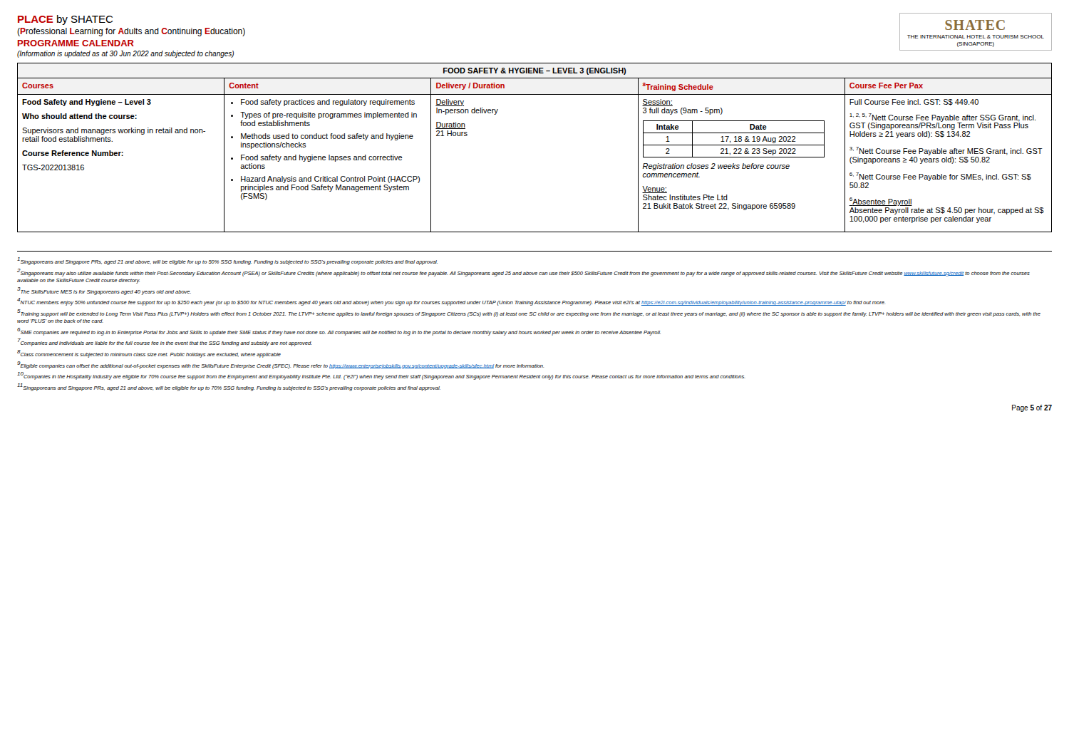SHATEC
THE INTERNATIONAL HOTEL & TOURISM SCHOOL
(SINGAPORE)
PLACE by SHATEC
(Professional Learning for Adults and Continuing Education)
PROGRAMME CALENDAR
(Information is updated as at 30 Jun 2022 and subjected to changes)
| FOOD SAFETY & HYGIENE – LEVEL 3 (ENGLISH) |
| --- |
| Courses | Content | Delivery / Duration | 8 Training Schedule | Course Fee Per Pax |
| Food Safety and Hygiene – Level 3 Who should attend the course: Supervisors and managers working in retail and non-retail food establishments. Course Reference Number: TGS-2022013816 | Food safety practices and regulatory requirements Types of pre-requisite programmes implemented in food establishments Methods used to conduct food safety and hygiene inspections/checks Food safety and hygiene lapses and corrective actions Hazard Analysis and Critical Control Point (HACCP) principles and Food Safety Management System (FSMS) | Delivery In-person delivery Duration 21 Hours | Session: 3 full days (9am - 5pm) / Intake / Date / / --- / --- / / 1 / 17, 18 & 19 Aug 2022 / / 2 / 21, 22 & 23 Sep 2022 / Registration closes 2 weeks before course commencement. Venue: Shatec Institutes Pte Ltd 21 Bukit Batok Street 22, Singapore 659589 | Full Course Fee incl. GST: S$ 449.40 1, 2, 5, 7 Nett Course Fee Payable after SSG Grant, incl. GST (Singaporeans/PRs/Long Term Visit Pass Plus Holders ≥ 21 years old): S$ 134.82 3, 7 Nett Course Fee Payable after MES Grant, incl. GST (Singaporeans ≥ 40 years old): S$ 50.82 6, 7 Nett Course Fee Payable for SMEs, incl. GST: S$ 50.82 6 Absentee Payroll Absentee Payroll rate at S$ 4.50 per hour, capped at S$ 100,000 per enterprise per calendar year |
1Singaporeans and Singapore PRs, aged 21 and above, will be eligible for up to 50% SSG funding. Funding is subjected to SSG's prevailing corporate policies and final approval.
2Singaporeans may also utilize available funds within their Post-Secondary Education Account (PSEA) or SkillsFuture Credits (where applicable) to offset total net course fee payable. All Singaporeans aged 25 and above can use their $500 SkillsFuture Credit from the government to pay for a wide range of approved skills-related courses. Visit the SkillsFuture Credit website www.skillsfuture.sg/credit to choose from the courses available on the SkillsFuture Credit course directory.
3The SkillsFuture MES is for Singaporeans aged 40 years old and above.
4NTUC members enjoy 50% unfunded course fee support for up to $250 each year (or up to $500 for NTUC members aged 40 years old and above) when you sign up for courses supported under UTAP (Union Training Assistance Programme). Please visit e2i's at https://e2i.com.sg/individuals/employability/union-training-assistance-programme-utap/ to find out more.
5Training support will be extended to Long Term Visit Pass Plus (LTVP+) Holders with effect from 1 October 2021. The LTVP+ scheme applies to lawful foreign spouses of Singapore Citizens (SCs) with (i) at least one SC child or are expecting one from the marriage, or at least three years of marriage, and (ii) where the SC sponsor is able to support the family. LTVP+ holders will be identified with their green visit pass cards, with the word 'PLUS' on the back of the card.
6SME companies are required to log-in to Enterprise Portal for Jobs and Skills to update their SME status if they have not done so. All companies will be notified to log in to the portal to declare monthly salary and hours worked per week in order to receive Absentee Payroll.
7Companies and individuals are liable for the full course fee in the event that the SSG funding and subsidy are not approved.
8Class commencement is subjected to minimum class size met. Public holidays are excluded, where applicable
9Eligible companies can offset the additional out-of-pocket expenses with the SkillsFuture Enterprise Credit (SFEC). Please refer to https://www.enterprisejobskills.gov.sg/content/upgrade-skills/sfec.html for more information.
10Companies in the Hospitality Industry are eligible for 70% course fee support from the Employment and Employability Institute Pte. Ltd. ("e2i") when they send their staff (Singaporean and Singapore Permanent Resident only) for this course. Please contact us for more information and terms and conditions.
11Singaporeans and Singapore PRs, aged 21 and above, will be eligible for up to 70% SSG funding. Funding is subjected to SSG's prevailing corporate policies and final approval.
Page 5 of 27